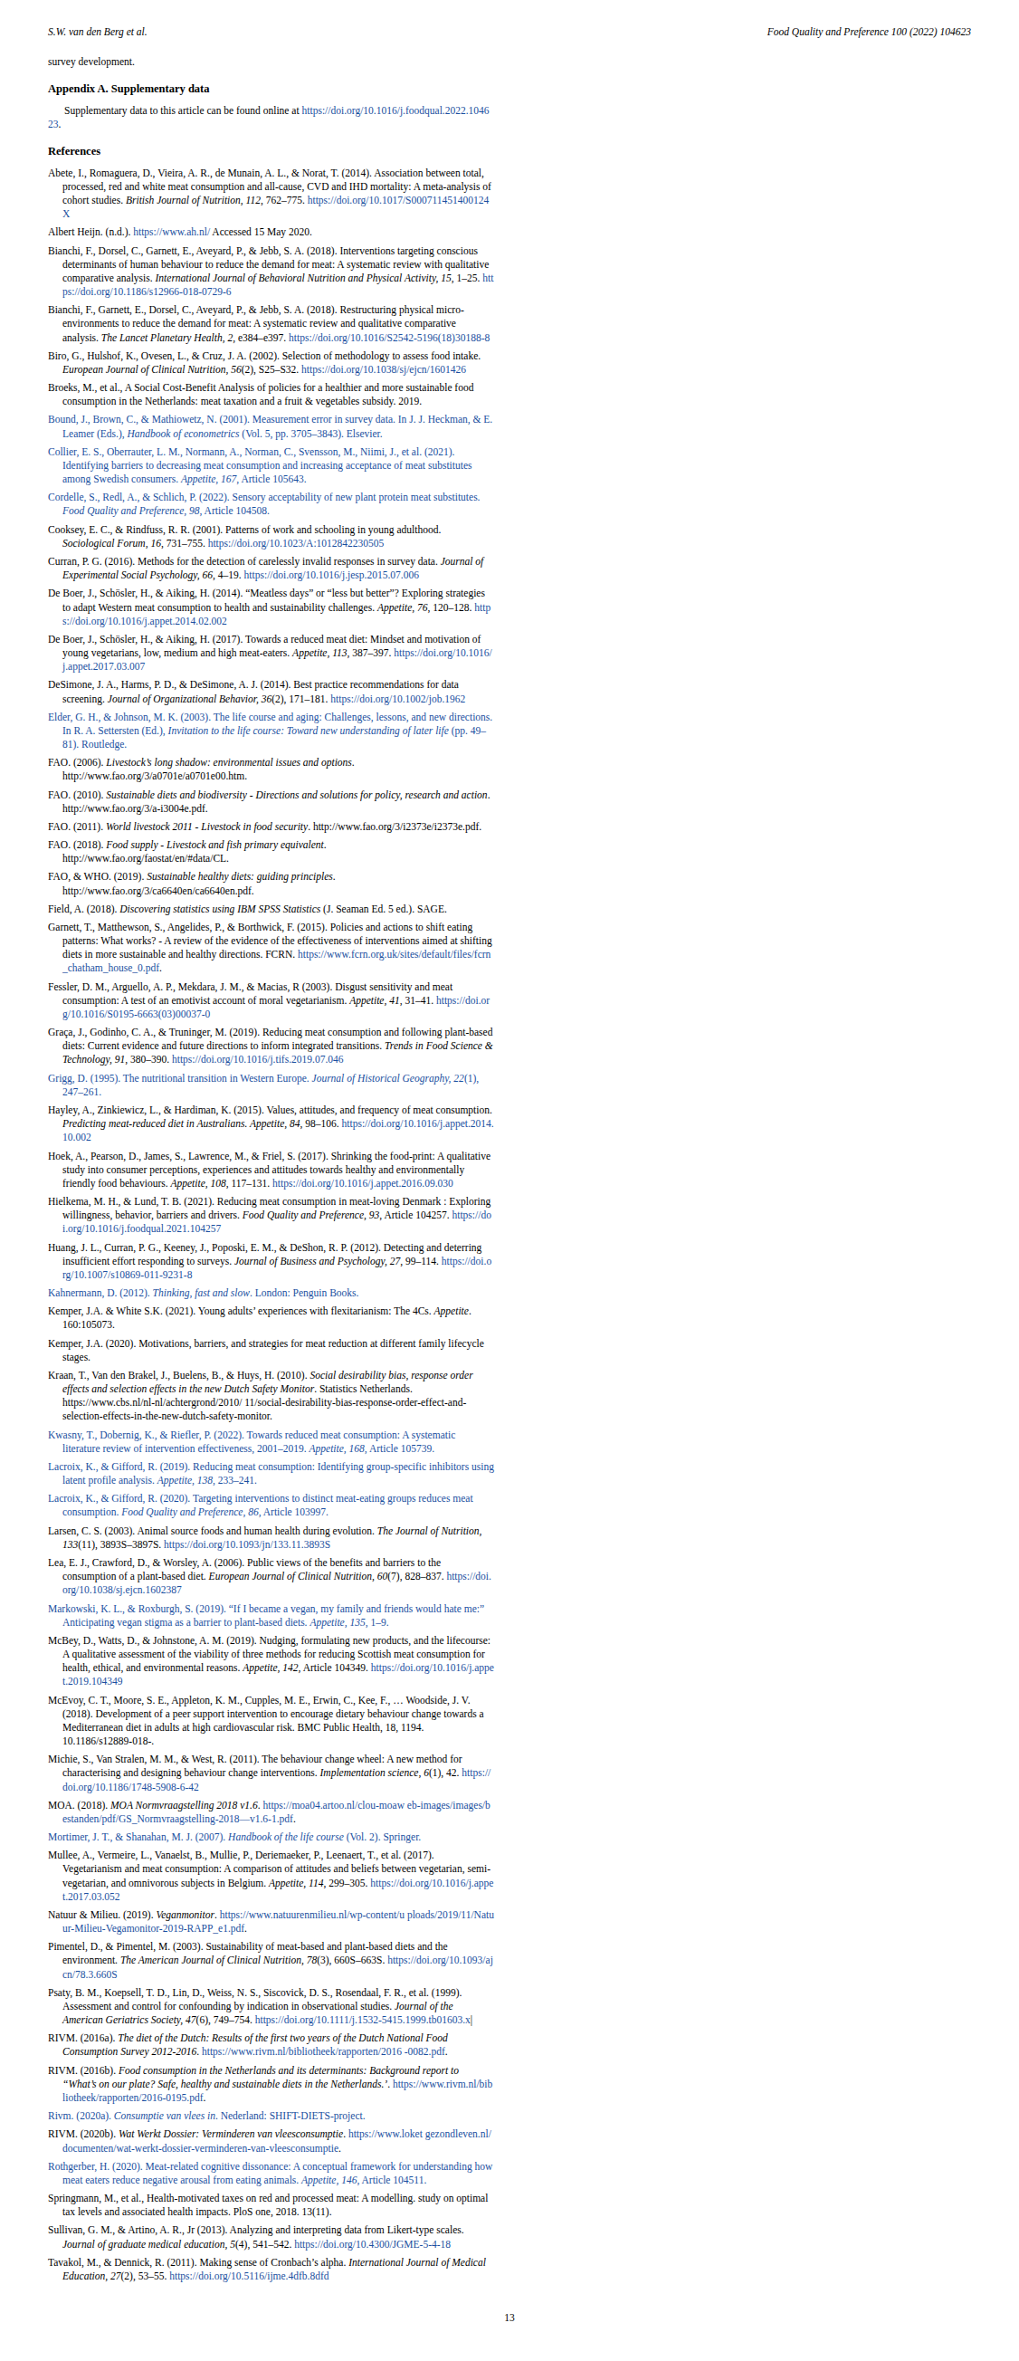S.W. van den Berg et al.
Food Quality and Preference 100 (2022) 104623
survey development.
Appendix A. Supplementary data
Supplementary data to this article can be found online at https://doi.org/10.1016/j.foodqual.2022.104623.
References
Abete, I., Romaguera, D., Vieira, A. R., de Munain, A. L., & Norat, T. (2014). Association between total, processed, red and white meat consumption and all-cause, CVD and IHD mortality: A meta-analysis of cohort studies. British Journal of Nutrition, 112, 762–775. https://doi.org/10.1017/S000711451400124X
Albert Heijn. (n.d.). https://www.ah.nl/ Accessed 15 May 2020.
Bianchi, F., Dorsel, C., Garnett, E., Aveyard, P., & Jebb, S. A. (2018). Interventions targeting conscious determinants of human behaviour to reduce the demand for meat: A systematic review with qualitative comparative analysis. International Journal of Behavioral Nutrition and Physical Activity, 15, 1–25. https://doi.org/10.1186/s12966-018-0729-6
Bianchi, F., Garnett, E., Dorsel, C., Aveyard, P., & Jebb, S. A. (2018). Restructuring physical micro-environments to reduce the demand for meat: A systematic review and qualitative comparative analysis. The Lancet Planetary Health, 2, e384–e397. https://doi.org/10.1016/S2542-5196(18)30188-8
Biro, G., Hulshof, K., Ovesen, L., & Cruz, J. A. (2002). Selection of methodology to assess food intake. European Journal of Clinical Nutrition, 56(2), S25–S32. https://doi.org/10.1038/sj/ejcn/1601426
Broeks, M., et al., A Social Cost-Benefit Analysis of policies for a healthier and more sustainable food consumption in the Netherlands: meat taxation and a fruit & vegetables subsidy. 2019.
Bound, J., Brown, C., & Mathiowetz, N. (2001). Measurement error in survey data. In J. J. Heckman, & E. Leamer (Eds.), Handbook of econometrics (Vol. 5, pp. 3705–3843). Elsevier.
Collier, E. S., Oberrauter, L. M., Normann, A., Norman, C., Svensson, M., Niimi, J., et al. (2021). Identifying barriers to decreasing meat consumption and increasing acceptance of meat substitutes among Swedish consumers. Appetite, 167, Article 105643.
Cordelle, S., Redl, A., & Schlich, P. (2022). Sensory acceptability of new plant protein meat substitutes. Food Quality and Preference, 98, Article 104508.
Cooksey, E. C., & Rindfuss, R. R. (2001). Patterns of work and schooling in young adulthood. Sociological Forum, 16, 731–755. https://doi.org/10.1023/A:1012842230505
Curran, P. G. (2016). Methods for the detection of carelessly invalid responses in survey data. Journal of Experimental Social Psychology, 66, 4–19. https://doi.org/10.1016/j.jesp.2015.07.006
De Boer, J., Schösler, H., & Aiking, H. (2014). “Meatless days” or “less but better”? Exploring strategies to adapt Western meat consumption to health and sustainability challenges. Appetite, 76, 120–128. https://doi.org/10.1016/j.appet.2014.02.002
De Boer, J., Schösler, H., & Aiking, H. (2017). Towards a reduced meat diet: Mindset and motivation of young vegetarians, low, medium and high meat-eaters. Appetite, 113, 387–397. https://doi.org/10.1016/j.appet.2017.03.007
DeSimone, J. A., Harms, P. D., & DeSimone, A. J. (2014). Best practice recommendations for data screening. Journal of Organizational Behavior, 36(2), 171–181. https://doi.org/10.1002/job.1962
Elder, G. H., & Johnson, M. K. (2003). The life course and aging: Challenges, lessons, and new directions. In R. A. Settersten (Ed.), Invitation to the life course: Toward new understanding of later life (pp. 49–81). Routledge.
FAO. (2006). Livestock’s long shadow: environmental issues and options. http://www.fao.org/3/a0701e/a0701e00.htm.
FAO. (2010). Sustainable diets and biodiversity - Directions and solutions for policy, research and action. http://www.fao.org/3/a-i3004e.pdf.
FAO. (2011). World livestock 2011 - Livestock in food security. http://www.fao.org/3/i2373e/i2373e.pdf.
FAO. (2018). Food supply - Livestock and fish primary equivalent. http://www.fao.org/faostat/en/#data/CL.
FAO, & WHO. (2019). Sustainable healthy diets: guiding principles. http://www.fao.org/3/ca6640en/ca6640en.pdf.
Field, A. (2018). Discovering statistics using IBM SPSS Statistics (J. Seaman Ed. 5 ed.). SAGE.
Garnett, T., Matthewson, S., Angelides, P., & Borthwick, F. (2015). Policies and actions to shift eating patterns: What works? - A review of the evidence of the effectiveness of interventions aimed at shifting diets in more sustainable and healthy directions. FCRN. https://www.fcrn.org.uk/sites/default/files/fcrn_chatham_house_0.pdf.
Fessler, D. M., Arguello, A. P., Mekdara, J. M., & Macias, R (2003). Disgust sensitivity and meat consumption: A test of an emotivist account of moral vegetarianism. Appetite, 41, 31–41. https://doi.org/10.1016/S0195-6663(03)00037-0
Graça, J., Godinho, C. A., & Truninger, M. (2019). Reducing meat consumption and following plant-based diets: Current evidence and future directions to inform integrated transitions. Trends in Food Science & Technology, 91, 380–390. https://doi.org/10.1016/j.tifs.2019.07.046
Grigg, D. (1995). The nutritional transition in Western Europe. Journal of Historical Geography, 22(1), 247–261.
Hayley, A., Zinkiewicz, L., & Hardiman, K. (2015). Values, attitudes, and frequency of meat consumption. Predicting meat-reduced diet in Australians. Appetite, 84, 98–106. https://doi.org/10.1016/j.appet.2014.10.002
Hoek, A., Pearson, D., James, S., Lawrence, M., & Friel, S. (2017). Shrinking the food-print: A qualitative study into consumer perceptions, experiences and attitudes towards healthy and environmentally friendly food behaviours. Appetite, 108, 117–131. https://doi.org/10.1016/j.appet.2016.09.030
Hielkema, M. H., & Lund, T. B. (2021). Reducing meat consumption in meat-loving Denmark : Exploring willingness, behavior, barriers and drivers. Food Quality and Preference, 93, Article 104257. https://doi.org/10.1016/j.foodqual.2021.104257
Huang, J. L., Curran, P. G., Keeney, J., Poposki, E. M., & DeShon, R. P. (2012). Detecting and deterring insufficient effort responding to surveys. Journal of Business and Psychology, 27, 99–114. https://doi.org/10.1007/s10869-011-9231-8
Kahnermann, D. (2012). Thinking, fast and slow. London: Penguin Books.
Kemper, J.A. & White S.K. (2021). Young adults’ experiences with flexitarianism: The 4Cs. Appetite. 160:105073.
Kemper, J.A. (2020). Motivations, barriers, and strategies for meat reduction at different family lifecycle stages.
Kraan, T., Van den Brakel, J., Buelens, B., & Huys, H. (2010). Social desirability bias, response order effects and selection effects in the new Dutch Safety Monitor. Statistics Netherlands. https://www.cbs.nl/nl-nl/achtergrond/2010/ 11/social-desirability-bias-response-order-effect-and-selection-effects-in-the-new-dutch-safety-monitor.
Kwasny, T., Dobernig, K., & Riefler, P. (2022). Towards reduced meat consumption: A systematic literature review of intervention effectiveness, 2001–2019. Appetite, 168, Article 105739.
Lacroix, K., & Gifford, R. (2019). Reducing meat consumption: Identifying group-specific inhibitors using latent profile analysis. Appetite, 138, 233–241.
Lacroix, K., & Gifford, R. (2020). Targeting interventions to distinct meat-eating groups reduces meat consumption. Food Quality and Preference, 86, Article 103997.
Larsen, C. S. (2003). Animal source foods and human health during evolution. The Journal of Nutrition, 133(11), 3893S–3897S. https://doi.org/10.1093/jn/133.11.3893S
Lea, E. J., Crawford, D., & Worsley, A. (2006). Public views of the benefits and barriers to the consumption of a plant-based diet. European Journal of Clinical Nutrition, 60(7), 828–837. https://doi.org/10.1038/sj.ejcn.1602387
Markowski, K. L., & Roxburgh, S. (2019). “If I became a vegan, my family and friends would hate me:” Anticipating vegan stigma as a barrier to plant-based diets. Appetite, 135, 1–9.
McBey, D., Watts, D., & Johnstone, A. M. (2019). Nudging, formulating new products, and the lifecourse: A qualitative assessment of the viability of three methods for reducing Scottish meat consumption for health, ethical, and environmental reasons. Appetite, 142, Article 104349. https://doi.org/10.1016/j.appet.2019.104349
McEvoy, C. T., Moore, S. E., Appleton, K. M., Cupples, M. E., Erwin, C., Kee, F., … Woodside, J. V. (2018). Development of a peer support intervention to encourage dietary behaviour change towards a Mediterranean diet in adults at high cardiovascular risk. BMC Public Health, 18, 1194. 10.1186/s12889-018-.
Michie, S., Van Stralen, M. M., & West, R. (2011). The behaviour change wheel: A new method for characterising and designing behaviour change interventions. Implementation science, 6(1), 42. https://doi.org/10.1186/1748-5908-6-42
MOA. (2018). MOA Normvraagstelling 2018 v1.6. https://moa04.artoo.nl/clou-moaw eb-images/images/bestanden/pdf/GS_Normvraagstelling-2018—v1.6-1.pdf.
Mortimer, J. T., & Shanahan, M. J. (2007). Handbook of the life course (Vol. 2). Springer.
Mullee, A., Vermeire, L., Vanaelst, B., Mullie, P., Deriemaeker, P., Leenaert, T., et al. (2017). Vegetarianism and meat consumption: A comparison of attitudes and beliefs between vegetarian, semi-vegetarian, and omnivorous subjects in Belgium. Appetite, 114, 299–305. https://doi.org/10.1016/j.appet.2017.03.052
Natuur & Milieu. (2019). Veganmonitor. https://www.natuurenmilieu.nl/wp-content/u ploads/2019/11/Natuur-Milieu-Vegamonitor-2019-RAPP_e1.pdf.
Pimentel, D., & Pimentel, M. (2003). Sustainability of meat-based and plant-based diets and the environment. The American Journal of Clinical Nutrition, 78(3), 660S–663S. https://doi.org/10.1093/ajcn/78.3.660S
Psaty, B. M., Koepsell, T. D., Lin, D., Weiss, N. S., Siscovick, D. S., Rosendaal, F. R., et al. (1999). Assessment and control for confounding by indication in observational studies. Journal of the American Geriatrics Society, 47(6), 749–754. https://doi.org/10.1111/j.1532-5415.1999.tb01603.x|
RIVM. (2016a). The diet of the Dutch: Results of the first two years of the Dutch National Food Consumption Survey 2012-2016. https://www.rivm.nl/bibliotheek/rapporten/2016 -0082.pdf.
RIVM. (2016b). Food consumption in the Netherlands and its determinants: Background report to “What’s on our plate? Safe, healthy and sustainable diets in the Netherlands.’. https://www.rivm.nl/bibliotheek/rapporten/2016-0195.pdf.
Rivm. (2020a). Consumptie van vlees in. Nederland: SHIFT-DIETS-project.
RIVM. (2020b). Wat Werkt Dossier: Verminderen van vleesconsumptie. https://www.loket gezondleven.nl/documenten/wat-werkt-dossier-verminderen-van-vleesconsumptie.
Rothgerber, H. (2020). Meat-related cognitive dissonance: A conceptual framework for understanding how meat eaters reduce negative arousal from eating animals. Appetite, 146, Article 104511.
Springmann, M., et al., Health-motivated taxes on red and processed meat: A modelling. study on optimal tax levels and associated health impacts. PloS one, 2018. 13(11).
Sullivan, G. M., & Artino, A. R., Jr (2013). Analyzing and interpreting data from Likert-type scales. Journal of graduate medical education, 5(4), 541–542. https://doi.org/10.4300/JGME-5-4-18
Tavakol, M., & Dennick, R. (2011). Making sense of Cronbach’s alpha. International Journal of Medical Education, 27(2), 53–55. https://doi.org/10.5116/ijme.4dfb.8dfd
13